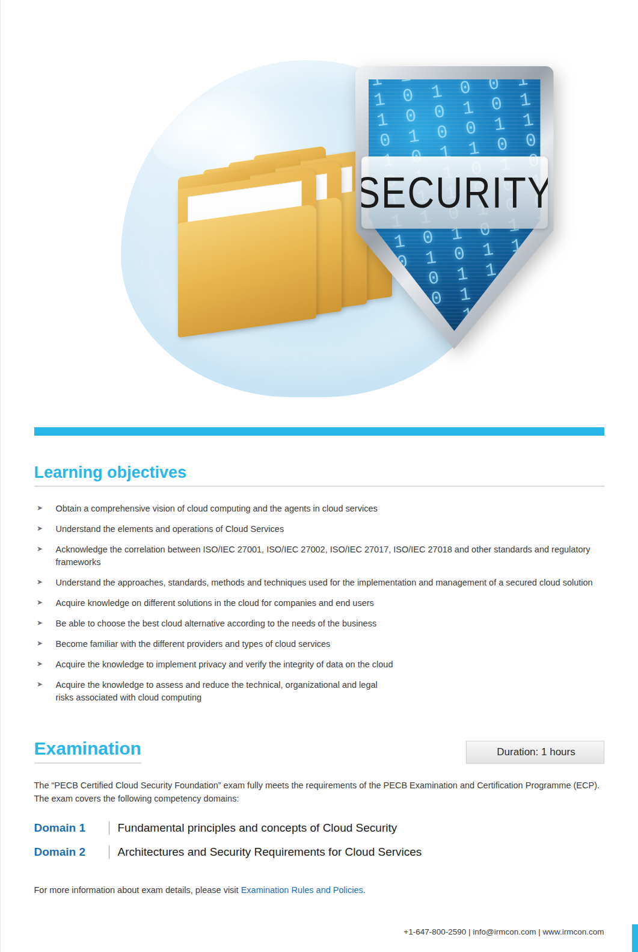0 1 1 0 0 1 0 1 1 0 1 0 0 1 1 1 0 0 1 0 1 1 0 1 0 0 1 1 0 1 0 1 1 0 0 1 0 1 1 0 1 0 0 1 1 1 0 0 1 0 1 1 0 1 0 0 1 1 0 1 0 1 1 0 0 1 0 1 1 0 1 0 0 1 1 1 0 0 1 0 1 1 0 1 0 0 1 1 0 1 0 1
SECURITY
Learning objectives
Obtain a comprehensive vision of cloud computing and the agents in cloud services
Understand the elements and operations of Cloud Services
Acknowledge the correlation between ISO/IEC 27001, ISO/IEC 27002, ISO/IEC 27017, ISO/IEC 27018 and other standards and regulatory frameworks
Understand the approaches, standards, methods and techniques used for the implementation and management of a secured cloud solution
Acquire knowledge on different solutions in the cloud for companies and end users
Be able to choose the best cloud alternative according to the needs of the business
Become familiar with the different providers and types of cloud services
Acquire the knowledge to implement privacy and verify the integrity of data on the cloud
Acquire the knowledge to assess and reduce the technical, organizational and legal
risks associated with cloud computing
Examination
Duration: 1 hours
The “PECB Certified Cloud Security Foundation” exam fully meets the requirements of the PECB Examination and Certification Programme (ECP). The exam covers the following competency domains:
Domain 1
Fundamental principles and concepts of Cloud Security
Domain 2
Architectures and Security Requirements for Cloud Services
For more information about exam details, please visit Examination Rules and Policies.
+1-647-800-2590 | info@irmcon.com | www.irmcon.com